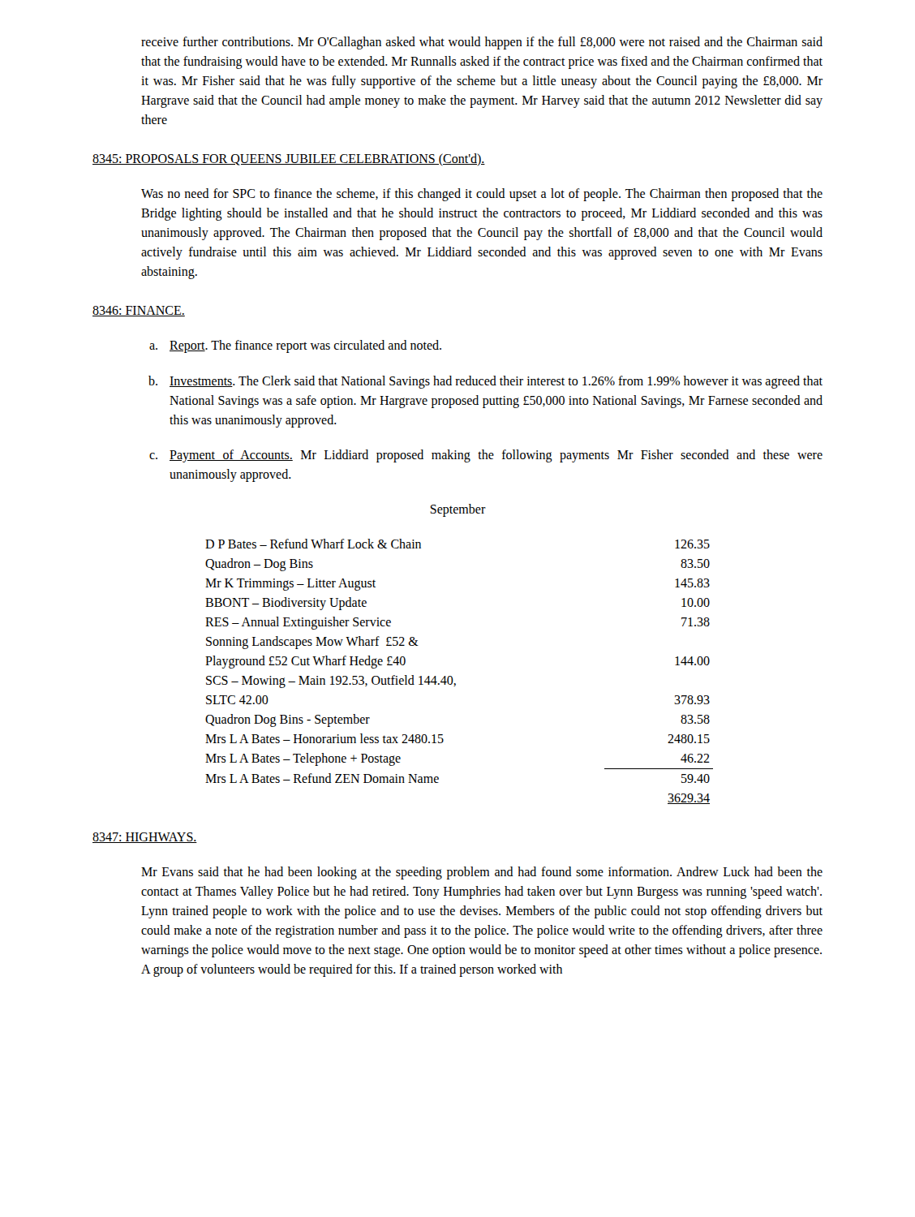receive further contributions. Mr O'Callaghan asked what would happen if the full £8,000 were not raised and the Chairman said that the fundraising would have to be extended. Mr Runnalls asked if the contract price was fixed and the Chairman confirmed that it was. Mr Fisher said that he was fully supportive of the scheme but a little uneasy about the Council paying the £8,000. Mr Hargrave said that the Council had ample money to make the payment. Mr Harvey said that the autumn 2012 Newsletter did say there
8345: PROPOSALS FOR QUEENS JUBILEE CELEBRATIONS (Cont'd).
Was no need for SPC to finance the scheme, if this changed it could upset a lot of people. The Chairman then proposed that the Bridge lighting should be installed and that he should instruct the contractors to proceed, Mr Liddiard seconded and this was unanimously approved. The Chairman then proposed that the Council pay the shortfall of £8,000 and that the Council would actively fundraise until this aim was achieved. Mr Liddiard seconded and this was approved seven to one with Mr Evans abstaining.
8346: FINANCE.
Report. The finance report was circulated and noted.
Investments. The Clerk said that National Savings had reduced their interest to 1.26% from 1.99% however it was agreed that National Savings was a safe option. Mr Hargrave proposed putting £50,000 into National Savings, Mr Farnese seconded and this was unanimously approved.
Payment of Accounts. Mr Liddiard proposed making the following payments Mr Fisher seconded and these were unanimously approved.
September
| D P Bates – Refund Wharf Lock & Chain | 126.35 |
| Quadron – Dog Bins | 83.50 |
| Mr K Trimmings – Litter August | 145.83 |
| BBONT – Biodiversity Update | 10.00 |
| RES – Annual Extinguisher Service | 71.38 |
| Sonning Landscapes Mow Wharf £52 & | |
| Playground £52 Cut Wharf Hedge £40 | 144.00 |
| SCS – Mowing – Main 192.53, Outfield 144.40, | |
| SLTC 42.00 | 378.93 |
| Quadron Dog Bins - September | 83.58 |
| Mrs L A Bates – Honorarium less tax 2480.15 | 2480.15 |
| Mrs L A Bates – Telephone + Postage | 46.22 |
| Mrs L A Bates – Refund ZEN Domain Name | 59.40 |
| | 3629.34 |
8347: HIGHWAYS.
Mr Evans said that he had been looking at the speeding problem and had found some information. Andrew Luck had been the contact at Thames Valley Police but he had retired. Tony Humphries had taken over but Lynn Burgess was running 'speed watch'. Lynn trained people to work with the police and to use the devises. Members of the public could not stop offending drivers but could make a note of the registration number and pass it to the police. The police would write to the offending drivers, after three warnings the police would move to the next stage. One option would be to monitor speed at other times without a police presence. A group of volunteers would be required for this. If a trained person worked with